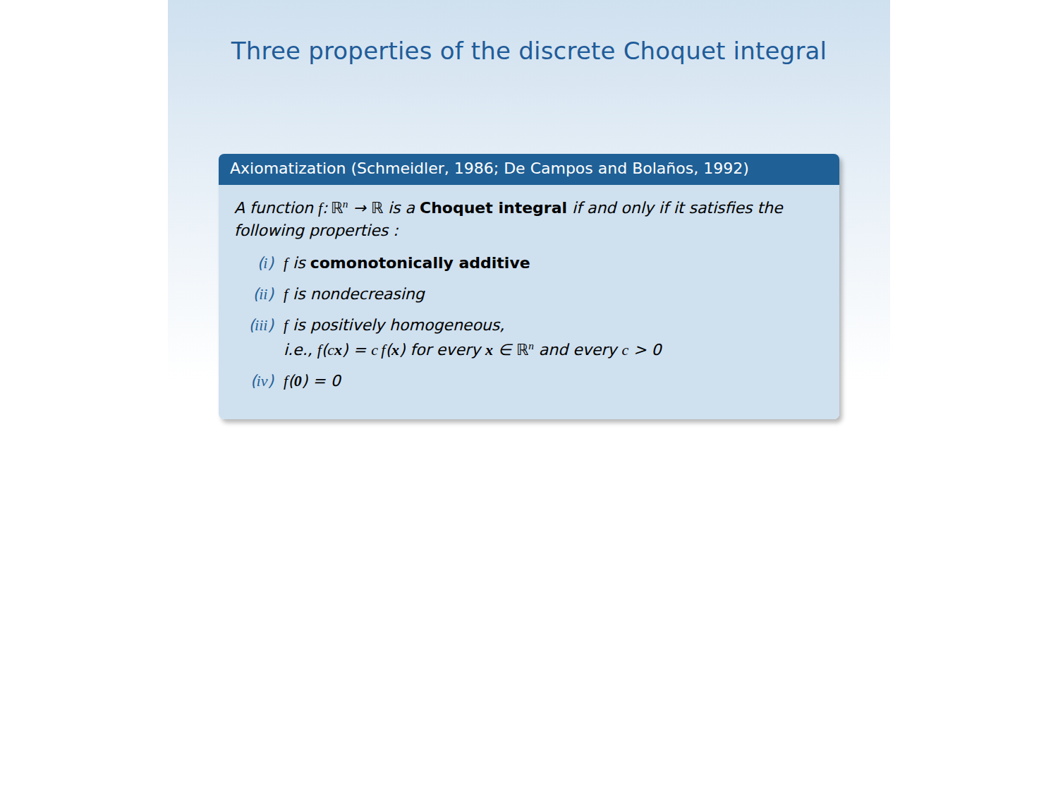Three properties of the discrete Choquet integral
Axiomatization (Schmeidler, 1986; De Campos and Bolaños, 1992)
A function f: ℝn → ℝ is a Choquet integral if and only if it satisfies the following properties :
(i) f is comonotonically additive
(ii) f is nondecreasing
(iii) f is positively homogeneous, i.e., f(cx) = c f(x) for every x ∈ ℝn and every c > 0
(iv) f(0) = 0